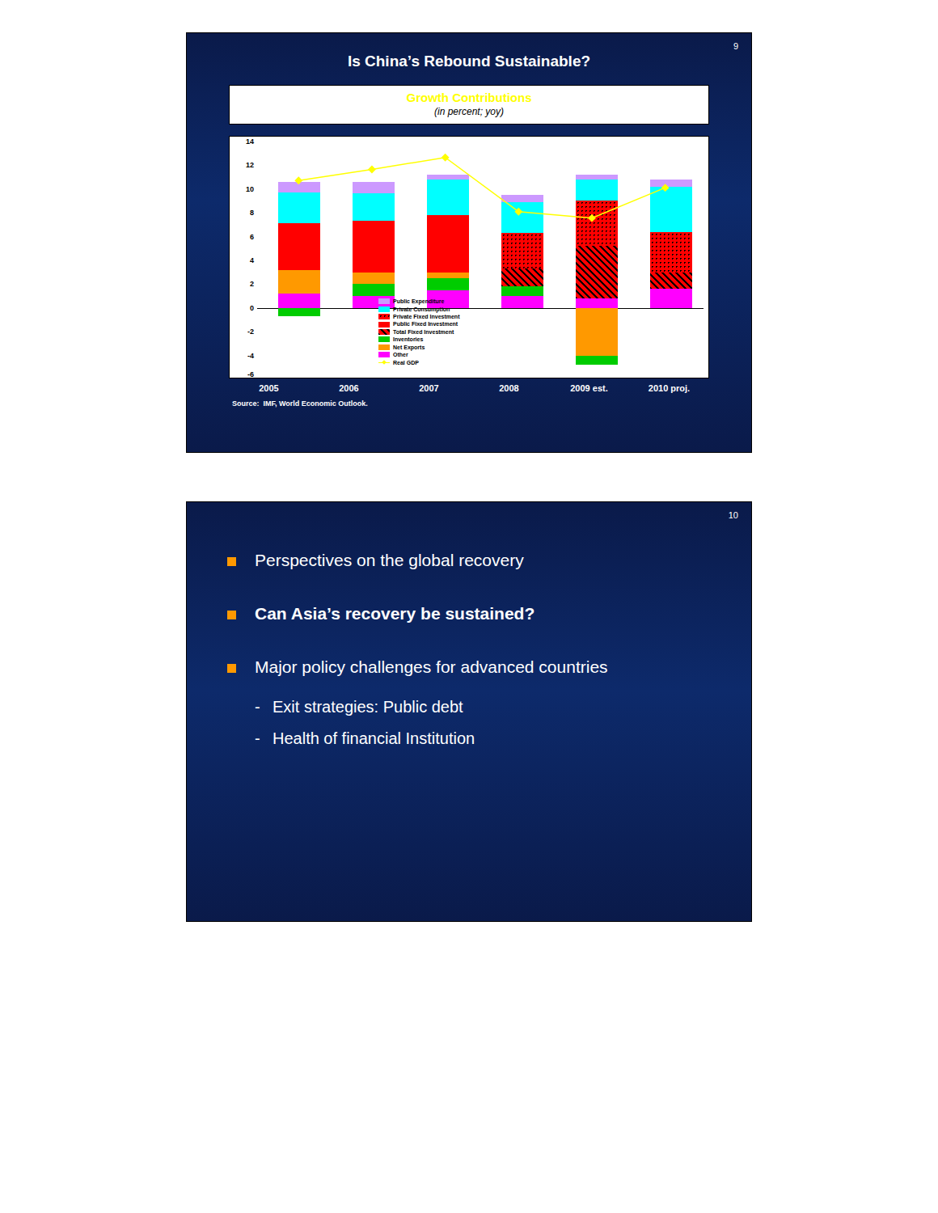9
Is China’s Rebound Sustainable?
Growth Contributions
(in percent; yoy)
14 12 10 8 6 4 2 0 -2 -4 -6
Public Expenditure
Private Consumption
Private Fixed Investment
Public Fixed Investment
Total Fixed Investment
Inventories
Net Exports
Other
Real GDP
2005 2006 2007 2008 2009 est. 2010 proj.
Source: IMF, World Economic Outlook.
10
Perspectives on the global recovery
Can Asia’s recovery be sustained?
Major policy challenges for advanced countries
Exit strategies: Public debt
Health of financial Institution